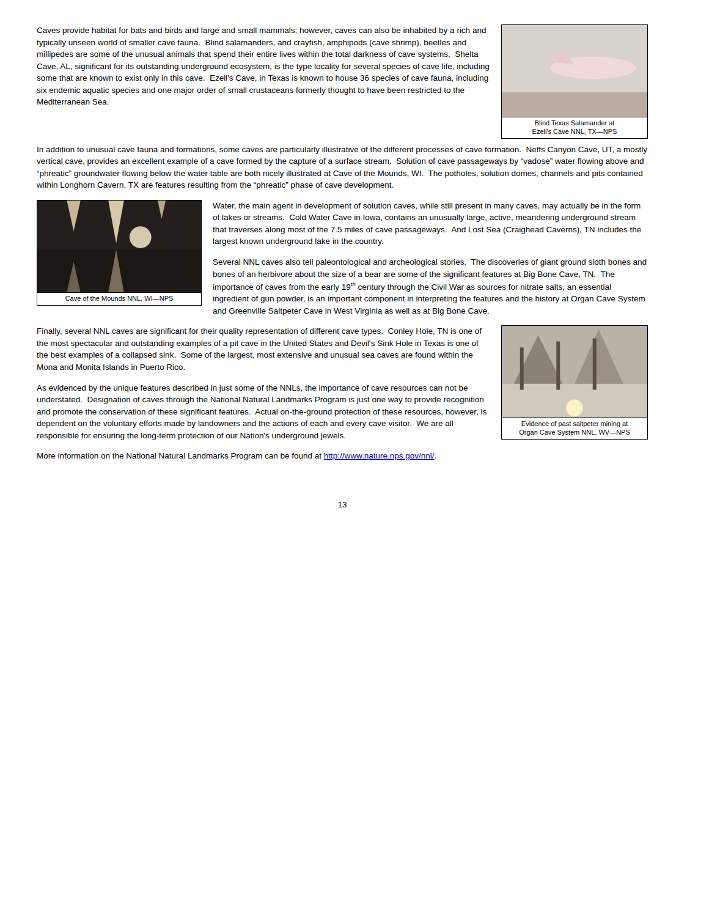Blind Texas Salamander at
Ezell's Cave NNL, TX—NPS
Caves provide habitat for bats and birds and large and small mammals; however, caves can also be inhabited by a rich and typically unseen world of smaller cave fauna. Blind salamanders, and crayfish, amphipods (cave shrimp), beetles and millipedes are some of the unusual animals that spend their entire lives within the total darkness of cave systems. Shelta Cave, AL, significant for its outstanding underground ecosystem, is the type locality for several species of cave life, including some that are known to exist only in this cave. Ezell's Cave, in Texas is known to house 36 species of cave fauna, including six endemic aquatic species and one major order of small crustaceans formerly thought to have been restricted to the Mediterranean Sea.
In addition to unusual cave fauna and formations, some caves are particularly illustrative of the different processes of cave formation. Neffs Canyon Cave, UT, a mostly vertical cave, provides an excellent example of a cave formed by the capture of a surface stream. Solution of cave passageways by “vadose” water flowing above and “phreatic” groundwater flowing below the water table are both nicely illustrated at Cave of the Mounds, WI. The potholes, solution domes, channels and pits contained within Longhorn Cavern, TX are features resulting from the “phreatic” phase of cave development.
Cave of the Mounds NNL, WI—NPS
Water, the main agent in development of solution caves, while still present in many caves, may actually be in the form of lakes or streams. Cold Water Cave in Iowa, contains an unusually large, active, meandering underground stream that traverses along most of the 7.5 miles of cave passageways. And Lost Sea (Craighead Caverns), TN includes the largest known underground lake in the country.
Several NNL caves also tell paleontological and archeological stories. The discoveries of giant ground sloth bones and bones of an herbivore about the size of a bear are some of the significant features at Big Bone Cave, TN. The importance of caves from the early 19th century through the Civil War as sources for nitrate salts, an essential ingredient of gun powder, is an important component in interpreting the features and the history at Organ Cave System and Greenville Saltpeter Cave in West Virginia as well as at Big Bone Cave.
Evidence of past saltpeter mining at
Organ Cave System NNL, WV—NPS
Finally, several NNL caves are significant for their quality representation of different cave types. Conley Hole, TN is one of the most spectacular and outstanding examples of a pit cave in the United States and Devil's Sink Hole in Texas is one of the best examples of a collapsed sink. Some of the largest, most extensive and unusual sea caves are found within the Mona and Monita Islands in Puerto Rico.
As evidenced by the unique features described in just some of the NNLs, the importance of cave resources can not be understated. Designation of caves through the National Natural Landmarks Program is just one way to provide recognition and promote the conservation of these significant features. Actual on-the-ground protection of these resources, however, is dependent on the voluntary efforts made by landowners and the actions of each and every cave visitor. We are all responsible for ensuring the long-term protection of our Nation's underground jewels.
More information on the National Natural Landmarks Program can be found at http://www.nature.nps.gov/nnl/.
13